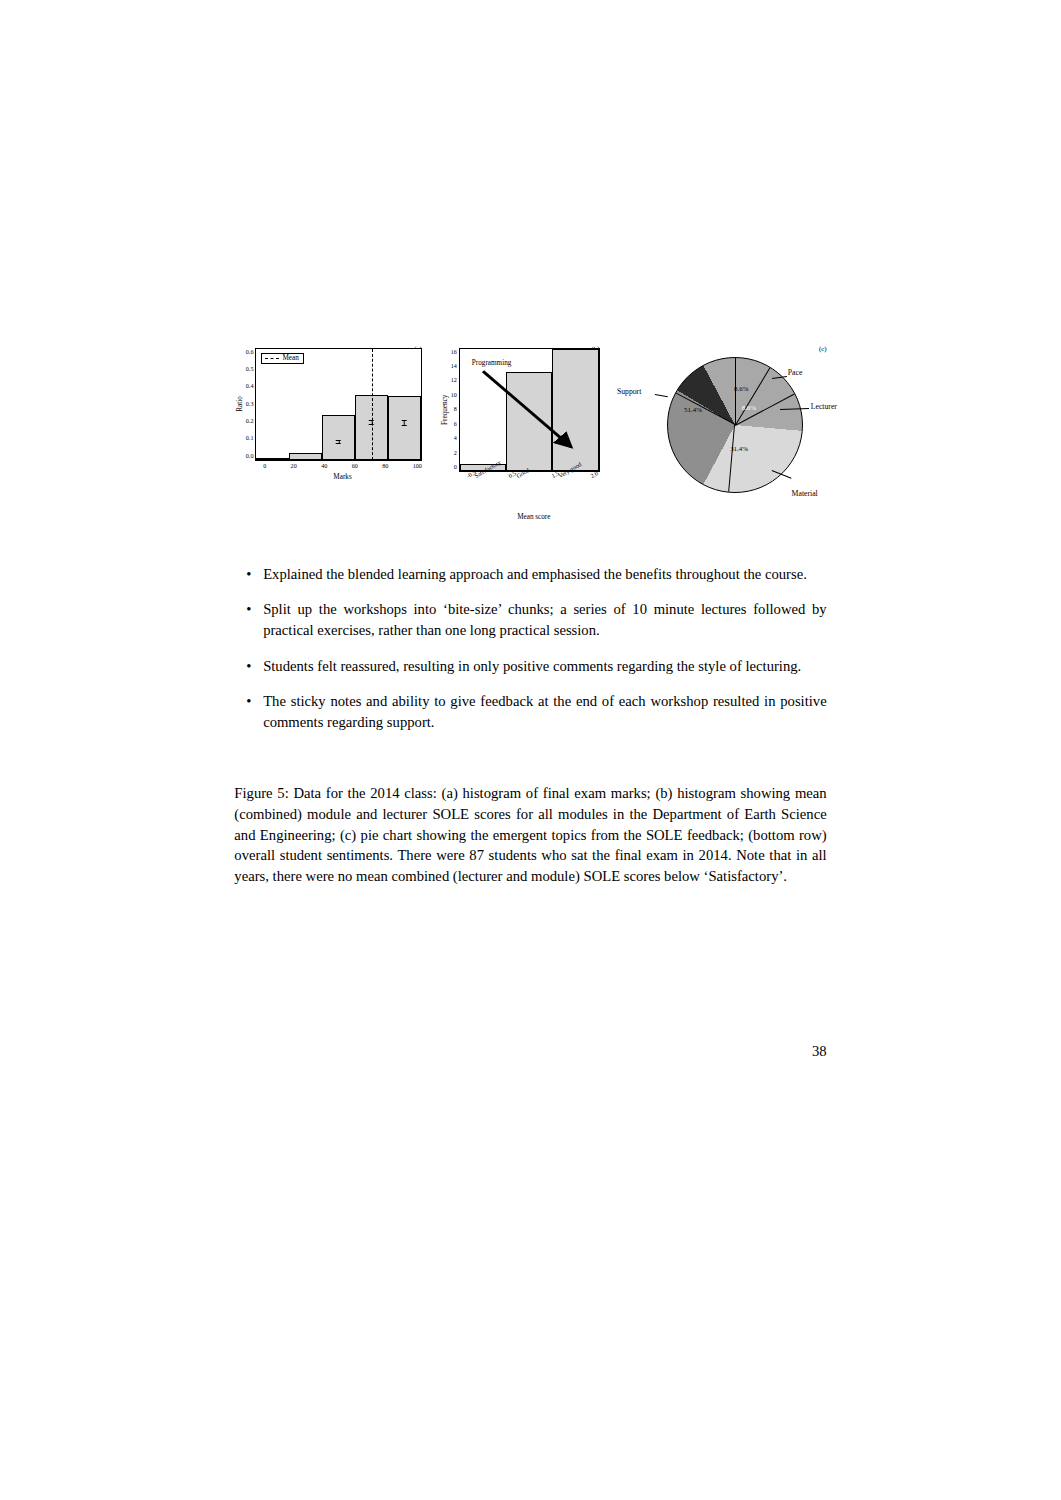(a)
Ratio
0.6 0.5 0.4 0.3 0.2 0.1 0.0
Mean
020406080100
Marks
(b)
Frequency
16 14 12 10 8 6 4 2 0
Programming
-0.5 Satisfactory 0.5 Good 1.5 Very good 2.0
Mean score
(c)
8.6% 8.6% 31.4% 51.4% Pace Lecturer Material Support
Explained the blended learning approach and emphasised the benefits throughout the course.
Split up the workshops into ‘bite-size’ chunks; a series of 10 minute lectures followed by practical exercises, rather than one long practical session.
Students felt reassured, resulting in only positive comments regarding the style of lecturing.
The sticky notes and ability to give feedback at the end of each workshop resulted in positive comments regarding support.
Figure 5: Data for the 2014 class: (a) histogram of final exam marks; (b) histogram showing mean (combined) module and lecturer SOLE scores for all modules in the Department of Earth Science and Engineering; (c) pie chart showing the emergent topics from the SOLE feedback; (bottom row) overall student sentiments. There were 87 students who sat the final exam in 2014. Note that in all years, there were no mean combined (lecturer and module) SOLE scores below ‘Satisfactory’.
38